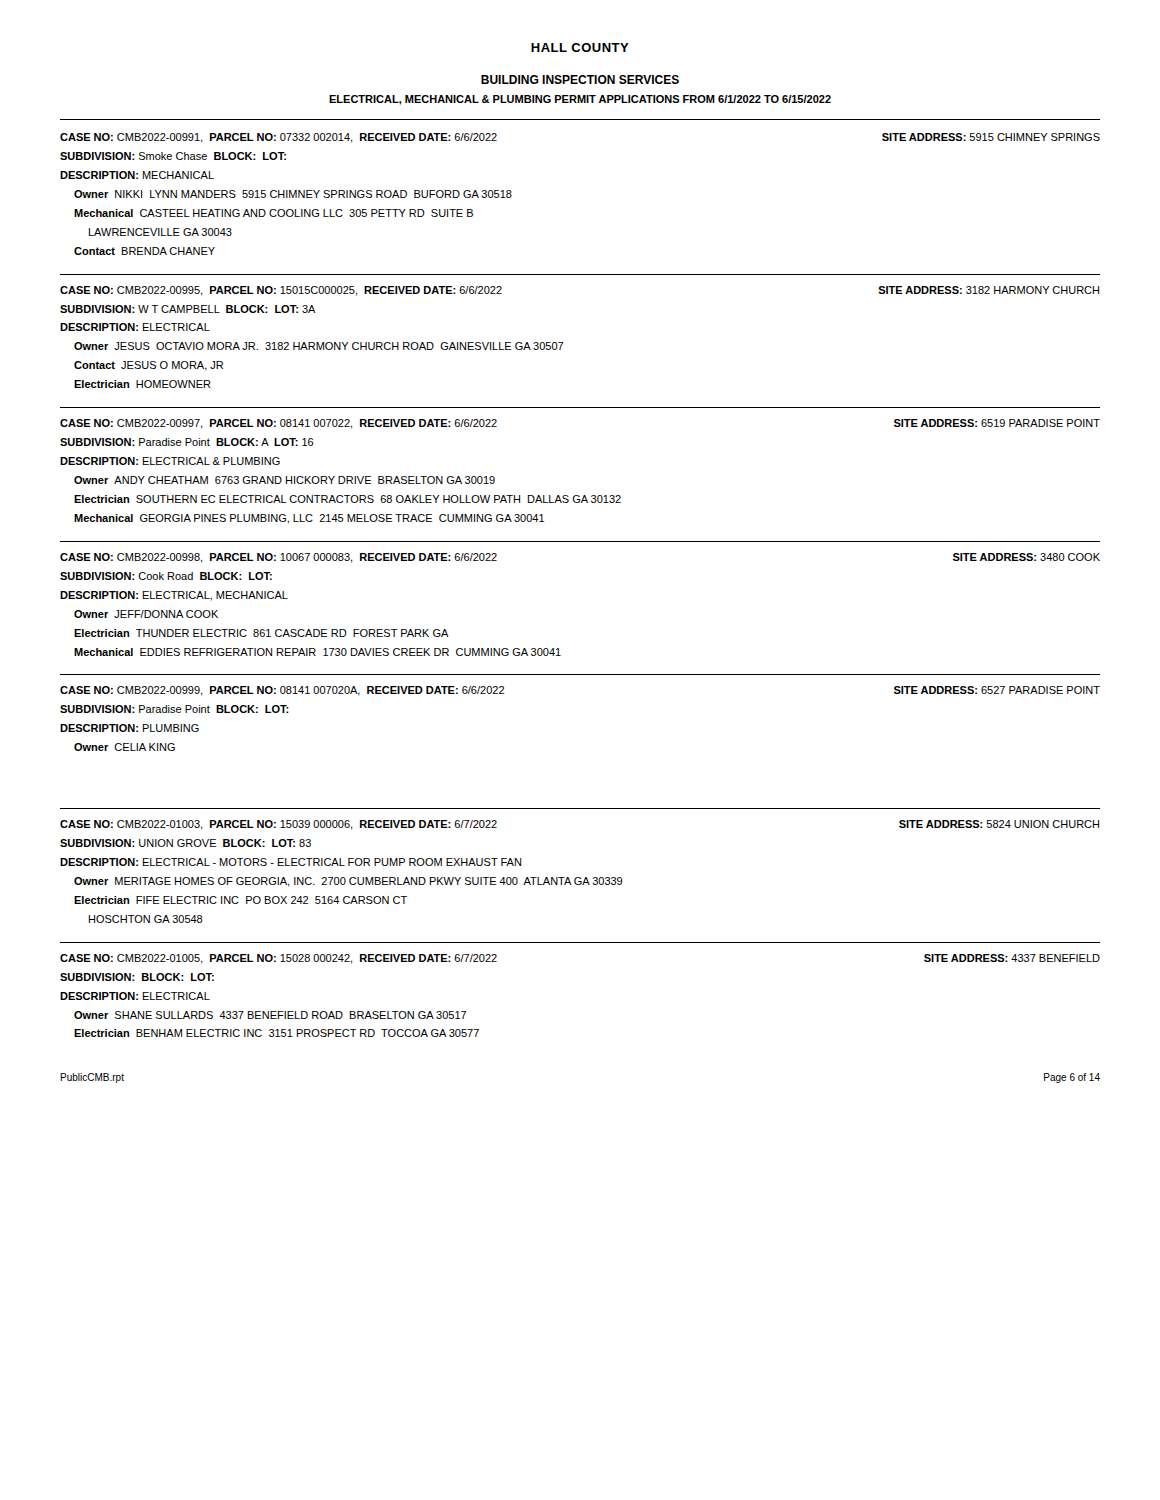HALL COUNTY
BUILDING INSPECTION SERVICES
ELECTRICAL, MECHANICAL & PLUMBING PERMIT APPLICATIONS FROM 6/1/2022 TO 6/15/2022
CASE NO: CMB2022-00991, PARCEL NO: 07332 002014, RECEIVED DATE: 6/6/2022
SITE ADDRESS: 5915 CHIMNEY SPRINGS
SUBDIVISION: Smoke Chase BLOCK: LOT:
DESCRIPTION: MECHANICAL
Owner NIKKI LYNN MANDERS 5915 CHIMNEY SPRINGS ROAD BUFORD GA 30518
Mechanical CASTEEL HEATING AND COOLING LLC 305 PETTY RD SUITE B
LAWRENCEVILLE GA 30043
Contact BRENDA CHANEY
CASE NO: CMB2022-00995, PARCEL NO: 15015C000025, RECEIVED DATE: 6/6/2022
SITE ADDRESS: 3182 HARMONY CHURCH
SUBDIVISION: W T CAMPBELL BLOCK: LOT: 3A
DESCRIPTION: ELECTRICAL
Owner JESUS OCTAVIO MORA JR. 3182 HARMONY CHURCH ROAD GAINESVILLE GA 30507
Contact JESUS O MORA, JR
Electrician HOMEOWNER
CASE NO: CMB2022-00997, PARCEL NO: 08141 007022, RECEIVED DATE: 6/6/2022
SITE ADDRESS: 6519 PARADISE POINT
SUBDIVISION: Paradise Point BLOCK: A LOT: 16
DESCRIPTION: ELECTRICAL & PLUMBING
Owner ANDY CHEATHAM 6763 GRAND HICKORY DRIVE BRASELTON GA 30019
Electrician SOUTHERN EC ELECTRICAL CONTRACTORS 68 OAKLEY HOLLOW PATH DALLAS GA 30132
Mechanical GEORGIA PINES PLUMBING, LLC 2145 MELOSE TRACE CUMMING GA 30041
CASE NO: CMB2022-00998, PARCEL NO: 10067 000083, RECEIVED DATE: 6/6/2022
SITE ADDRESS: 3480 COOK
SUBDIVISION: Cook Road BLOCK: LOT:
DESCRIPTION: ELECTRICAL, MECHANICAL
Owner JEFF/DONNA COOK
Electrician THUNDER ELECTRIC 861 CASCADE RD FOREST PARK GA
Mechanical EDDIES REFRIGERATION REPAIR 1730 DAVIES CREEK DR CUMMING GA 30041
CASE NO: CMB2022-00999, PARCEL NO: 08141 007020A, RECEIVED DATE: 6/6/2022
SITE ADDRESS: 6527 PARADISE POINT
SUBDIVISION: Paradise Point BLOCK: LOT:
DESCRIPTION: PLUMBING
Owner CELIA KING
CASE NO: CMB2022-01003, PARCEL NO: 15039 000006, RECEIVED DATE: 6/7/2022
SITE ADDRESS: 5824 UNION CHURCH
SUBDIVISION: UNION GROVE BLOCK: LOT: 83
DESCRIPTION: ELECTRICAL - MOTORS - ELECTRICAL FOR PUMP ROOM EXHAUST FAN
Owner MERITAGE HOMES OF GEORGIA, INC. 2700 CUMBERLAND PKWY SUITE 400 ATLANTA GA 30339
Electrician FIFE ELECTRIC INC PO BOX 242 5164 CARSON CT
HOSCHTON GA 30548
CASE NO: CMB2022-01005, PARCEL NO: 15028 000242, RECEIVED DATE: 6/7/2022
SITE ADDRESS: 4337 BENEFIELD
SUBDIVISION: BLOCK: LOT:
DESCRIPTION: ELECTRICAL
Owner SHANE SULLARDS 4337 BENEFIELD ROAD BRASELTON GA 30517
Electrician BENHAM ELECTRIC INC 3151 PROSPECT RD TOCCOA GA 30577
PublicCMB.rpt Page 6 of 14